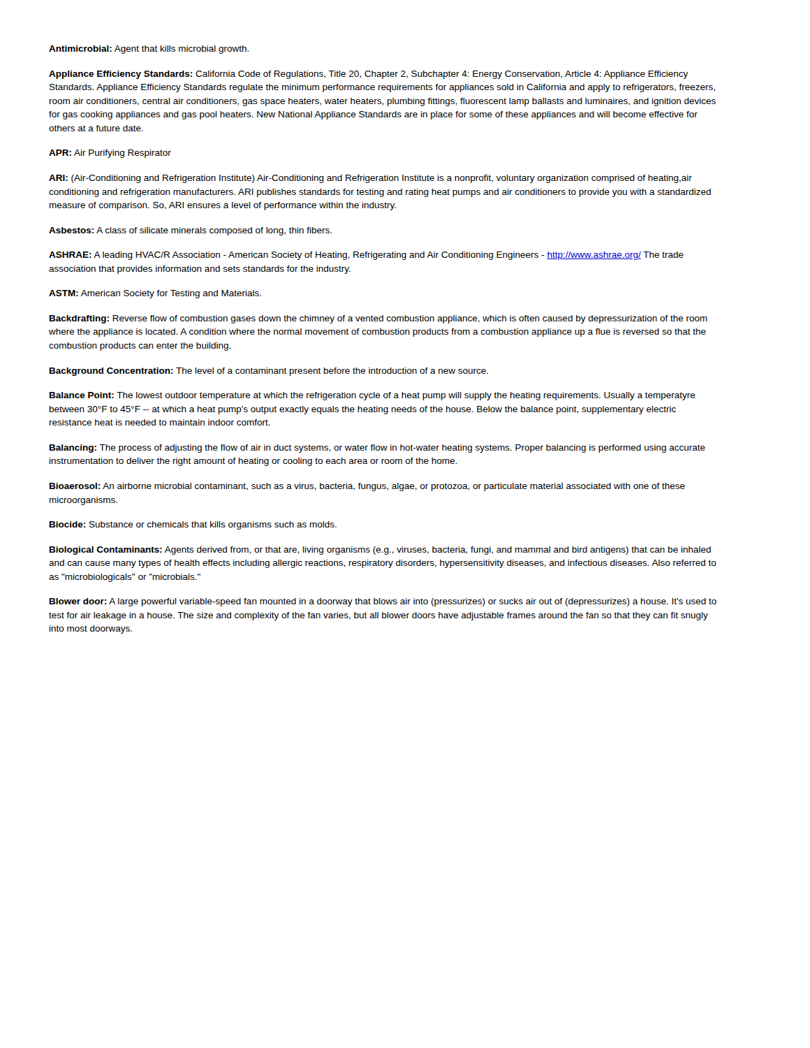Antimicrobial: Agent that kills microbial growth.
Appliance Efficiency Standards: California Code of Regulations, Title 20, Chapter 2, Subchapter 4: Energy Conservation, Article 4: Appliance Efficiency Standards. Appliance Efficiency Standards regulate the minimum performance requirements for appliances sold in California and apply to refrigerators, freezers, room air conditioners, central air conditioners, gas space heaters, water heaters, plumbing fittings, fluorescent lamp ballasts and luminaires, and ignition devices for gas cooking appliances and gas pool heaters. New National Appliance Standards are in place for some of these appliances and will become effective for others at a future date.
APR: Air Purifying Respirator
ARI: (Air-Conditioning and Refrigeration Institute) Air-Conditioning and Refrigeration Institute is a nonprofit, voluntary organization comprised of heating,air conditioning and refrigeration manufacturers. ARI publishes standards for testing and rating heat pumps and air conditioners to provide you with a standardized measure of comparison. So, ARI ensures a level of performance within the industry.
Asbestos: A class of silicate minerals composed of long, thin fibers.
ASHRAE: A leading HVAC/R Association - American Society of Heating, Refrigerating and Air Conditioning Engineers - http://www.ashrae.org/ The trade association that provides information and sets standards for the industry.
ASTM: American Society for Testing and Materials.
Backdrafting: Reverse flow of combustion gases down the chimney of a vented combustion appliance, which is often caused by depressurization of the room where the appliance is located. A condition where the normal movement of combustion products from a combustion appliance up a flue is reversed so that the combustion products can enter the building.
Background Concentration: The level of a contaminant present before the introduction of a new source.
Balance Point: The lowest outdoor temperature at which the refrigeration cycle of a heat pump will supply the heating requirements. Usually a temperatyre between 30°F to 45°F -- at which a heat pump's output exactly equals the heating needs of the house. Below the balance point, supplementary electric resistance heat is needed to maintain indoor comfort.
Balancing: The process of adjusting the flow of air in duct systems, or water flow in hot-water heating systems. Proper balancing is performed using accurate instrumentation to deliver the right amount of heating or cooling to each area or room of the home.
Bioaerosol: An airborne microbial contaminant, such as a virus, bacteria, fungus, algae, or protozoa, or particulate material associated with one of these microorganisms.
Biocide: Substance or chemicals that kills organisms such as molds.
Biological Contaminants: Agents derived from, or that are, living organisms (e.g., viruses, bacteria, fungi, and mammal and bird antigens) that can be inhaled and can cause many types of health effects including allergic reactions, respiratory disorders, hypersensitivity diseases, and infectious diseases. Also referred to as "microbiologicals" or "microbials."
Blower door: A large powerful variable-speed fan mounted in a doorway that blows air into (pressurizes) or sucks air out of (depressurizes) a house. It's used to test for air leakage in a house. The size and complexity of the fan varies, but all blower doors have adjustable frames around the fan so that they can fit snugly into most doorways.